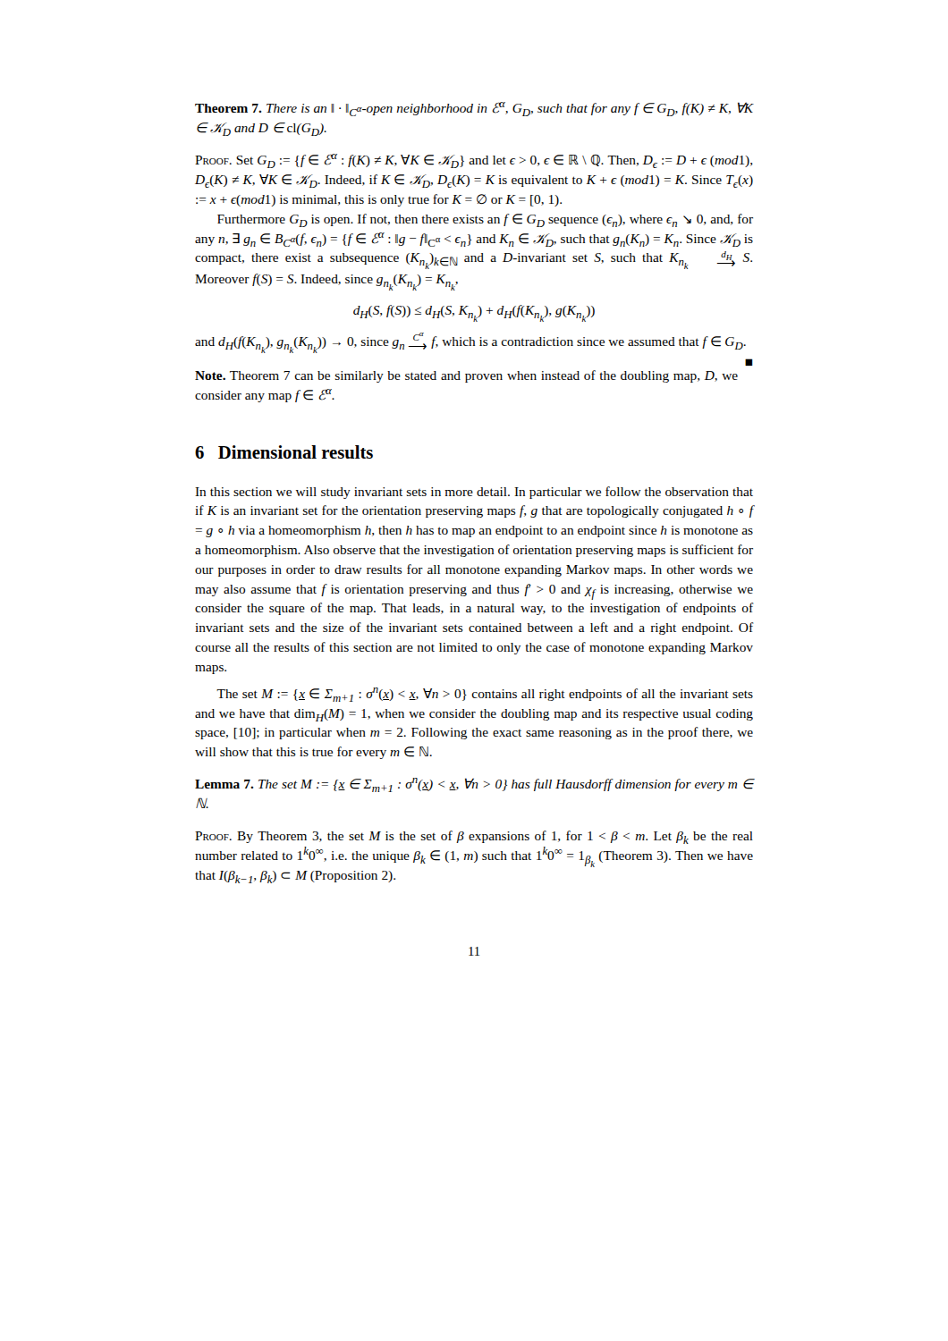Theorem 7. There is an ‖ · ‖Cα-open neighborhood in ℰα, GD, such that for any f ∈ GD, f(K) ≠ K, ∀K ∈ 𝒦D and D ∈ cl(GD).
Proof. Set GD := {f ∈ ℰα : f(K) ≠ K, ∀K ∈ 𝒦D} and let ϵ > 0, ϵ ∈ ℝ \ ℚ. Then, Dϵ := D + ϵ (mod1), Dϵ(K) ≠ K, ∀K ∈ 𝒦D. Indeed, if K ∈ 𝒦D, Dϵ(K) = K is equivalent to K + ϵ (mod1) = K. Since Tϵ(x) := x + ϵ(mod1) is minimal, this is only true for K = ∅ or K = [0, 1).
Furthermore GD is open. If not, then there exists an f ∈ GD sequence (ϵn), where ϵn ↘ 0, and, for any n, ∃ gn ∈ BCα(f, ϵn) = {f ∈ ℰα : ‖g − f‖Cα < ϵn} and Kn ∈ 𝒦D, such that gn(Kn) = Kn. Since 𝒦D is compact, there exist a subsequence (Knk)k∈ℕ and a D-invariant set S, such that Knk dH⟶ S. Moreover f(S) = S. Indeed, since gnk(Knk) = Knk,
dH(S, f(S)) ≤ dH(S, Knk) + dH(f(Knk), g(Knk))
and dH(f(Knk), gnk(Knk)) → 0, since gn Cα⟶ f, which is a contradiction since we assumed that f ∈ GD. ■
Note. Theorem 7 can be similarly be stated and proven when instead of the doubling map, D, we consider any map f ∈ ℰα.
6 Dimensional results
In this section we will study invariant sets in more detail. In particular we follow the observation that if K is an invariant set for the orientation preserving maps f, g that are topologically conjugated h ∘ f = g ∘ h via a homeomorphism h, then h has to map an endpoint to an endpoint since h is monotone as a homeomorphism. Also observe that the investigation of orientation preserving maps is sufficient for our purposes in order to draw results for all monotone expanding Markov maps. In other words we may also assume that f is orientation preserving and thus f′ > 0 and χf is increasing, otherwise we consider the square of the map. That leads, in a natural way, to the investigation of endpoints of invariant sets and the size of the invariant sets contained between a left and a right endpoint. Of course all the results of this section are not limited to only the case of monotone expanding Markov maps.
The set M := {x ∈ Σm+1 : σn(x) < x, ∀n > 0} contains all right endpoints of all the invariant sets and we have that dimH(M) = 1, when we consider the doubling map and its respective usual coding space, [10]; in particular when m = 2. Following the exact same reasoning as in the proof there, we will show that this is true for every m ∈ ℕ.
Lemma 7. The set M := {x ∈ Σm+1 : σn(x) < x, ∀n > 0} has full Hausdorff dimension for every m ∈ ℕ.
Proof. By Theorem 3, the set M is the set of β expansions of 1, for 1 < β < m. Let βk be the real number related to 1k0∞, i.e. the unique βk ∈ (1, m) such that 1k0∞ = 1βk (Theorem 3). Then we have that I(βk−1, βk) ⊂ M (Proposition 2).
11